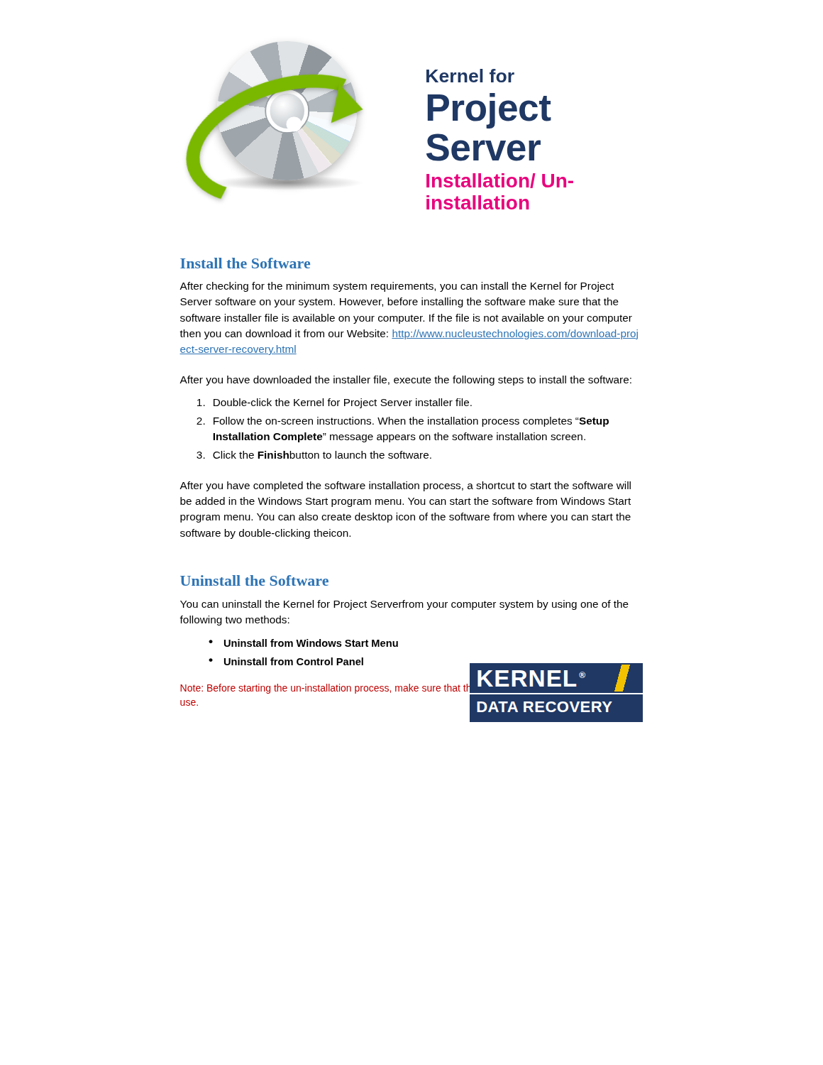Kernel for
Project Server
Installation/ Un-installation
Install the Software
After checking for the minimum system requirements, you can install the Kernel for Project Server software on your system. However, before installing the software make sure that the software installer file is available on your computer. If the file is not available on your computer then you can download it from our Website: http://www.nucleustechnologies.com/download-project-server-recovery.html
After you have downloaded the installer file, execute the following steps to install the software:
Double-click the Kernel for Project Server installer file.
Follow the on-screen instructions. When the installation process completes “Setup Installation Complete” message appears on the software installation screen.
Click the Finishbutton to launch the software.
After you have completed the software installation process, a shortcut to start the software will be added in the Windows Start program menu. You can start the software from Windows Start program menu. You can also create desktop icon of the software from where you can start the software by double-clicking theicon.
Uninstall the Software
You can uninstall the Kernel for Project Serverfrom your computer system by using one of the following two methods:
Uninstall from Windows Start Menu
Uninstall from Control Panel
Note: Before starting the un-installation process, make sure that the Kernel for Project Server is not in use.
KERNEL®
DATA RECOVERY